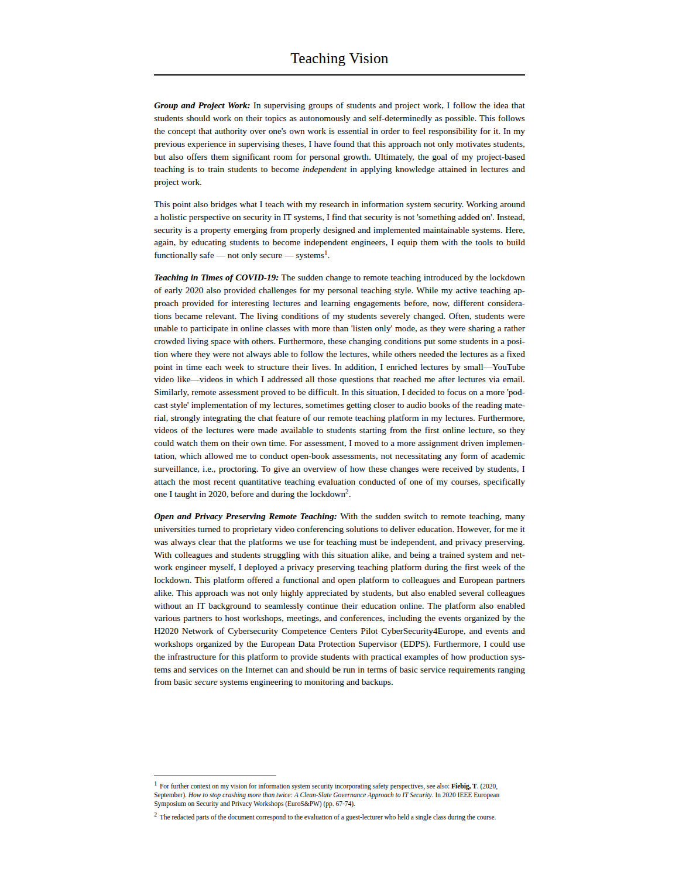Teaching Vision
Group and Project Work: In supervising groups of students and project work, I follow the idea that students should work on their topics as autonomously and self-determinedly as possible. This follows the concept that authority over one's own work is essential in order to feel responsibility for it. In my previous experience in supervising theses, I have found that this approach not only motivates students, but also offers them significant room for personal growth. Ultimately, the goal of my project-based teaching is to train students to become independent in applying knowledge attained in lectures and project work.
This point also bridges what I teach with my research in information system security. Working around a holistic perspective on security in IT systems, I find that security is not 'something added on'. Instead, security is a property emerging from properly designed and implemented maintainable systems. Here, again, by educating students to become independent engineers, I equip them with the tools to build functionally safe — not only secure — systems1.
Teaching in Times of COVID-19: The sudden change to remote teaching introduced by the lockdown of early 2020 also provided challenges for my personal teaching style. While my active teaching approach provided for interesting lectures and learning engagements before, now, different considerations became relevant. The living conditions of my students severely changed. Often, students were unable to participate in online classes with more than 'listen only' mode, as they were sharing a rather crowded living space with others. Furthermore, these changing conditions put some students in a position where they were not always able to follow the lectures, while others needed the lectures as a fixed point in time each week to structure their lives. In addition, I enriched lectures by small—YouTube video like—videos in which I addressed all those questions that reached me after lectures via email. Similarly, remote assessment proved to be difficult. In this situation, I decided to focus on a more 'podcast style' implementation of my lectures, sometimes getting closer to audio books of the reading material, strongly integrating the chat feature of our remote teaching platform in my lectures. Furthermore, videos of the lectures were made available to students starting from the first online lecture, so they could watch them on their own time. For assessment, I moved to a more assignment driven implementation, which allowed me to conduct open-book assessments, not necessitating any form of academic surveillance, i.e., proctoring. To give an overview of how these changes were received by students, I attach the most recent quantitative teaching evaluation conducted of one of my courses, specifically one I taught in 2020, before and during the lockdown2.
Open and Privacy Preserving Remote Teaching: With the sudden switch to remote teaching, many universities turned to proprietary video conferencing solutions to deliver education. However, for me it was always clear that the platforms we use for teaching must be independent, and privacy preserving. With colleagues and students struggling with this situation alike, and being a trained system and network engineer myself, I deployed a privacy preserving teaching platform during the first week of the lockdown. This platform offered a functional and open platform to colleagues and European partners alike. This approach was not only highly appreciated by students, but also enabled several colleagues without an IT background to seamlessly continue their education online. The platform also enabled various partners to host workshops, meetings, and conferences, including the events organized by the H2020 Network of Cybersecurity Competence Centers Pilot CyberSecurity4Europe, and events and workshops organized by the European Data Protection Supervisor (EDPS). Furthermore, I could use the infrastructure for this platform to provide students with practical examples of how production systems and services on the Internet can and should be run in terms of basic service requirements ranging from basic secure systems engineering to monitoring and backups.
1 For further context on my vision for information system security incorporating safety perspectives, see also: Fiebig, T. (2020, September). How to stop crashing more than twice: A Clean-Slate Governance Approach to IT Security. In 2020 IEEE European Symposium on Security and Privacy Workshops (EuroS&PW) (pp. 67-74).
2 The redacted parts of the document correspond to the evaluation of a guest-lecturer who held a single class during the course.